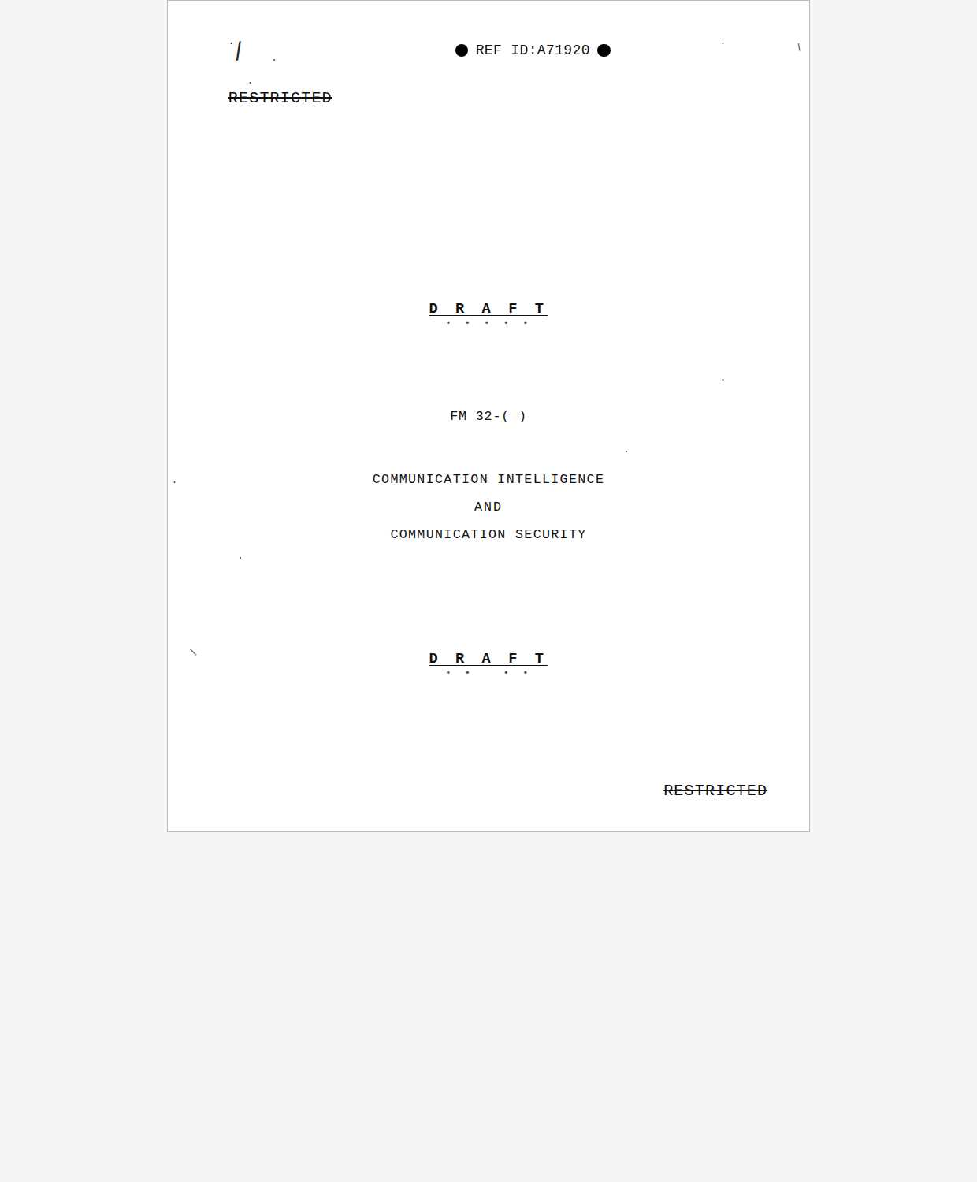/ · · · · \
REF ID:A71920
RESTRICTED
D R A F T
• • • • •
FM 32-( )
COMMUNICATION INTELLIGENCE
AND
COMMUNICATION SECURITY
D R A F T
• • • •
· \ ·
RESTRICTED